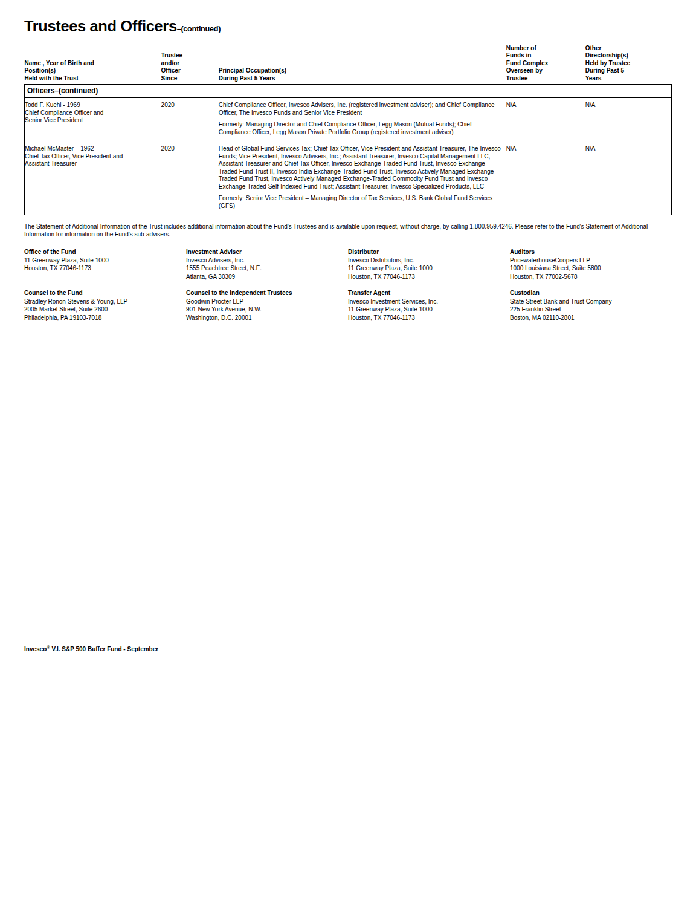Trustees and Officers–(continued)
| Name , Year of Birth and Position(s) Held with the Trust | Trustee and/or Officer Since | Principal Occupation(s) During Past 5 Years | Number of Funds in Fund Complex Overseen by Trustee | Other Directorship(s) Held by Trustee During Past 5 Years |
| --- | --- | --- | --- | --- |
| Officers–(continued) |
| Todd F. Kuehl - 1969 Chief Compliance Officer and Senior Vice President | 2020 | Chief Compliance Officer, Invesco Advisers, Inc. (registered investment adviser); and Chief Compliance Officer, The Invesco Funds and Senior Vice President Formerly: Managing Director and Chief Compliance Officer, Legg Mason (Mutual Funds); Chief Compliance Officer, Legg Mason Private Portfolio Group (registered investment adviser) | N/A | N/A |
| Michael McMaster – 1962 Chief Tax Officer, Vice President and Assistant Treasurer | 2020 | Head of Global Fund Services Tax; Chief Tax Officer, Vice President and Assistant Treasurer, The Invesco Funds; Vice President, Invesco Advisers, Inc.; Assistant Treasurer, Invesco Capital Management LLC, Assistant Treasurer and Chief Tax Officer, Invesco Exchange-Traded Fund Trust, Invesco Exchange-Traded Fund Trust II, Invesco India Exchange-Traded Fund Trust, Invesco Actively Managed Exchange-Traded Fund Trust, Invesco Actively Managed Exchange-Traded Commodity Fund Trust and Invesco Exchange-Traded Self-Indexed Fund Trust; Assistant Treasurer, Invesco Specialized Products, LLC Formerly: Senior Vice President – Managing Director of Tax Services, U.S. Bank Global Fund Services (GFS) | N/A | N/A |
The Statement of Additional Information of the Trust includes additional information about the Fund's Trustees and is available upon request, without charge, by calling 1.800.959.4246. Please refer to the Fund's Statement of Additional Information for information on the Fund's sub-advisers.
| Office of the Fund 11 Greenway Plaza, Suite 1000 Houston, TX 77046-1173 | Investment Adviser Invesco Advisers, Inc. 1555 Peachtree Street, N.E. Atlanta, GA 30309 | Distributor Invesco Distributors, Inc. 11 Greenway Plaza, Suite 1000 Houston, TX 77046-1173 | Auditors PricewaterhouseCoopers LLP 1000 Louisiana Street, Suite 5800 Houston, TX 77002-5678 |
| Counsel to the Fund Stradley Ronon Stevens & Young, LLP 2005 Market Street, Suite 2600 Philadelphia, PA 19103-7018 | Counsel to the Independent Trustees Goodwin Procter LLP 901 New York Avenue, N.W. Washington, D.C. 20001 | Transfer Agent Invesco Investment Services, Inc. 11 Greenway Plaza, Suite 1000 Houston, TX 77046-1173 | Custodian State Street Bank and Trust Company 225 Franklin Street Boston, MA 02110-2801 |
Invesco® V.I. S&P 500 Buffer Fund - September